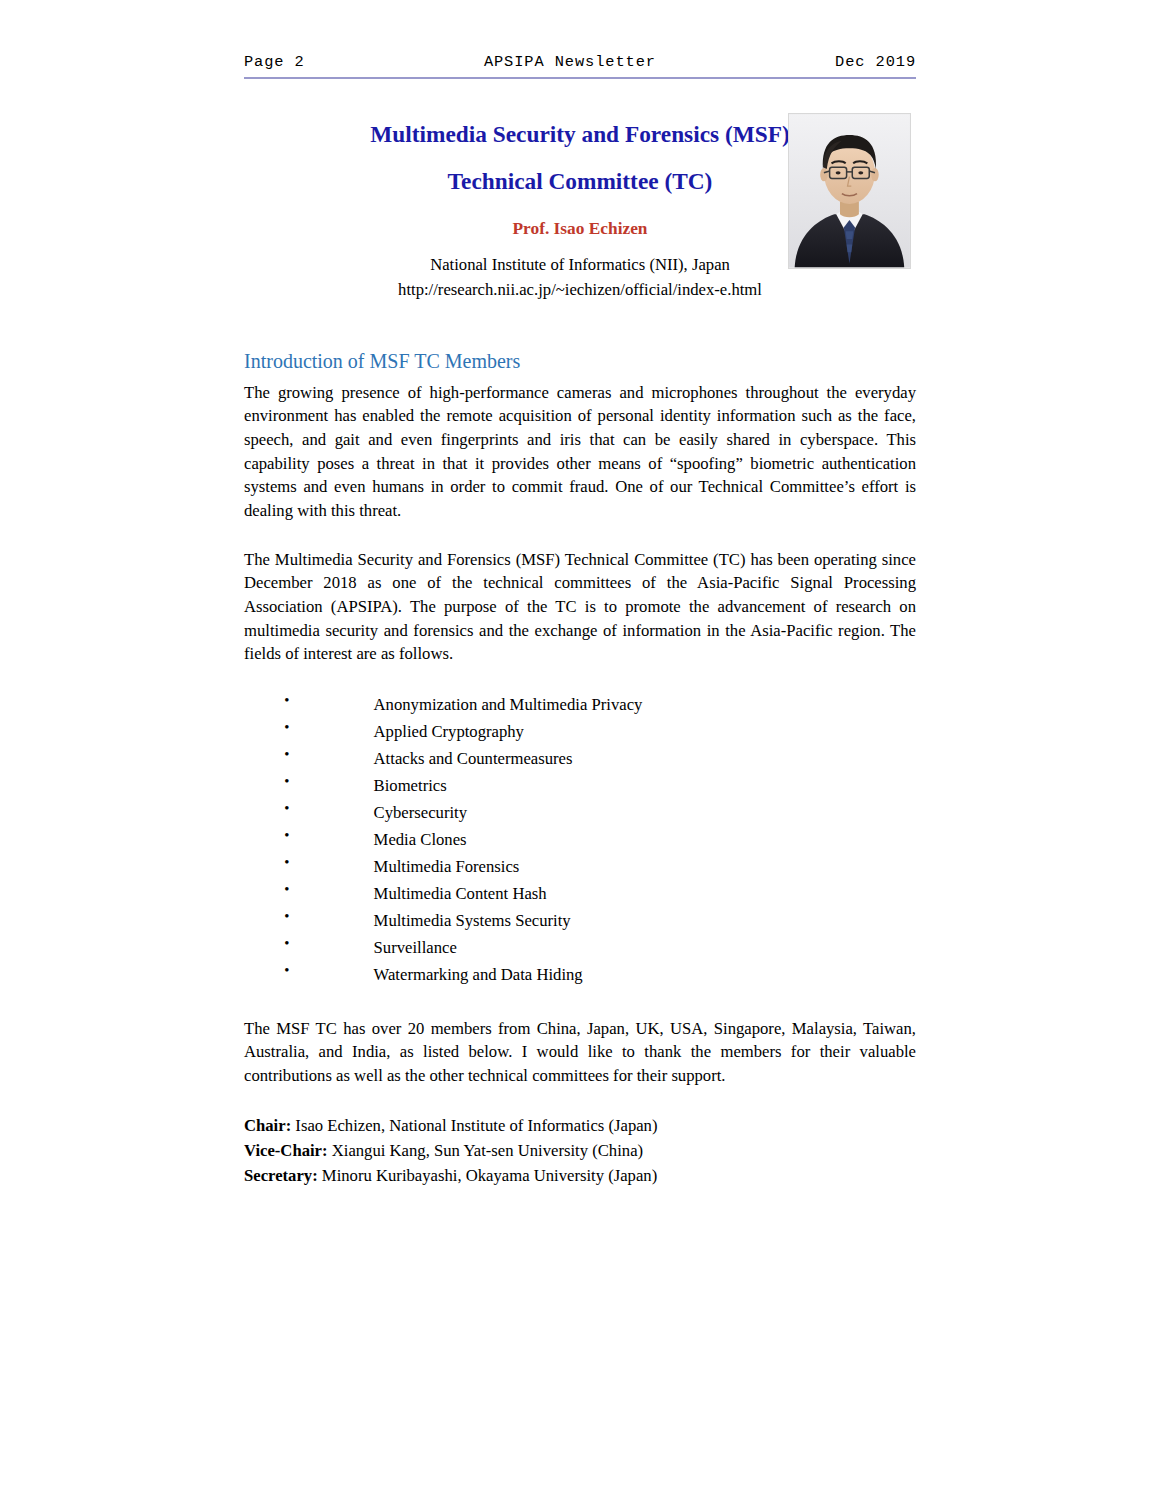Page 2 APSIPA Newsletter Dec 2019
Multimedia Security and Forensics (MSF)Technical Committee (TC)
Prof. Isao Echizen
National Institute of Informatics (NII), Japan
http://research.nii.ac.jp/~iechizen/official/index-e.html
Introduction of MSF TC Members
The growing presence of high-performance cameras and microphones throughout the everyday environment has enabled the remote acquisition of personal identity information such as the face, speech, and gait and even fingerprints and iris that can be easily shared in cyberspace. This capability poses a threat in that it provides other means of “spoofing” biometric authentication systems and even humans in order to commit fraud. One of our Technical Committee’s effort is dealing with this threat.
The Multimedia Security and Forensics (MSF) Technical Committee (TC) has been operating since December 2018 as one of the technical committees of the Asia-Pacific Signal Processing Association (APSIPA). The purpose of the TC is to promote the advancement of research on multimedia security and forensics and the exchange of information in the Asia-Pacific region. The fields of interest are as follows.
Anonymization and Multimedia Privacy
Applied Cryptography
Attacks and Countermeasures
Biometrics
Cybersecurity
Media Clones
Multimedia Forensics
Multimedia Content Hash
Multimedia Systems Security
Surveillance
Watermarking and Data Hiding
The MSF TC has over 20 members from China, Japan, UK, USA, Singapore, Malaysia, Taiwan, Australia, and India, as listed below. I would like to thank the members for their valuable contributions as well as the other technical committees for their support.
Chair: Isao Echizen, National Institute of Informatics (Japan)
Vice-Chair: Xiangui Kang, Sun Yat-sen University (China)
Secretary: Minoru Kuribayashi, Okayama University (Japan)